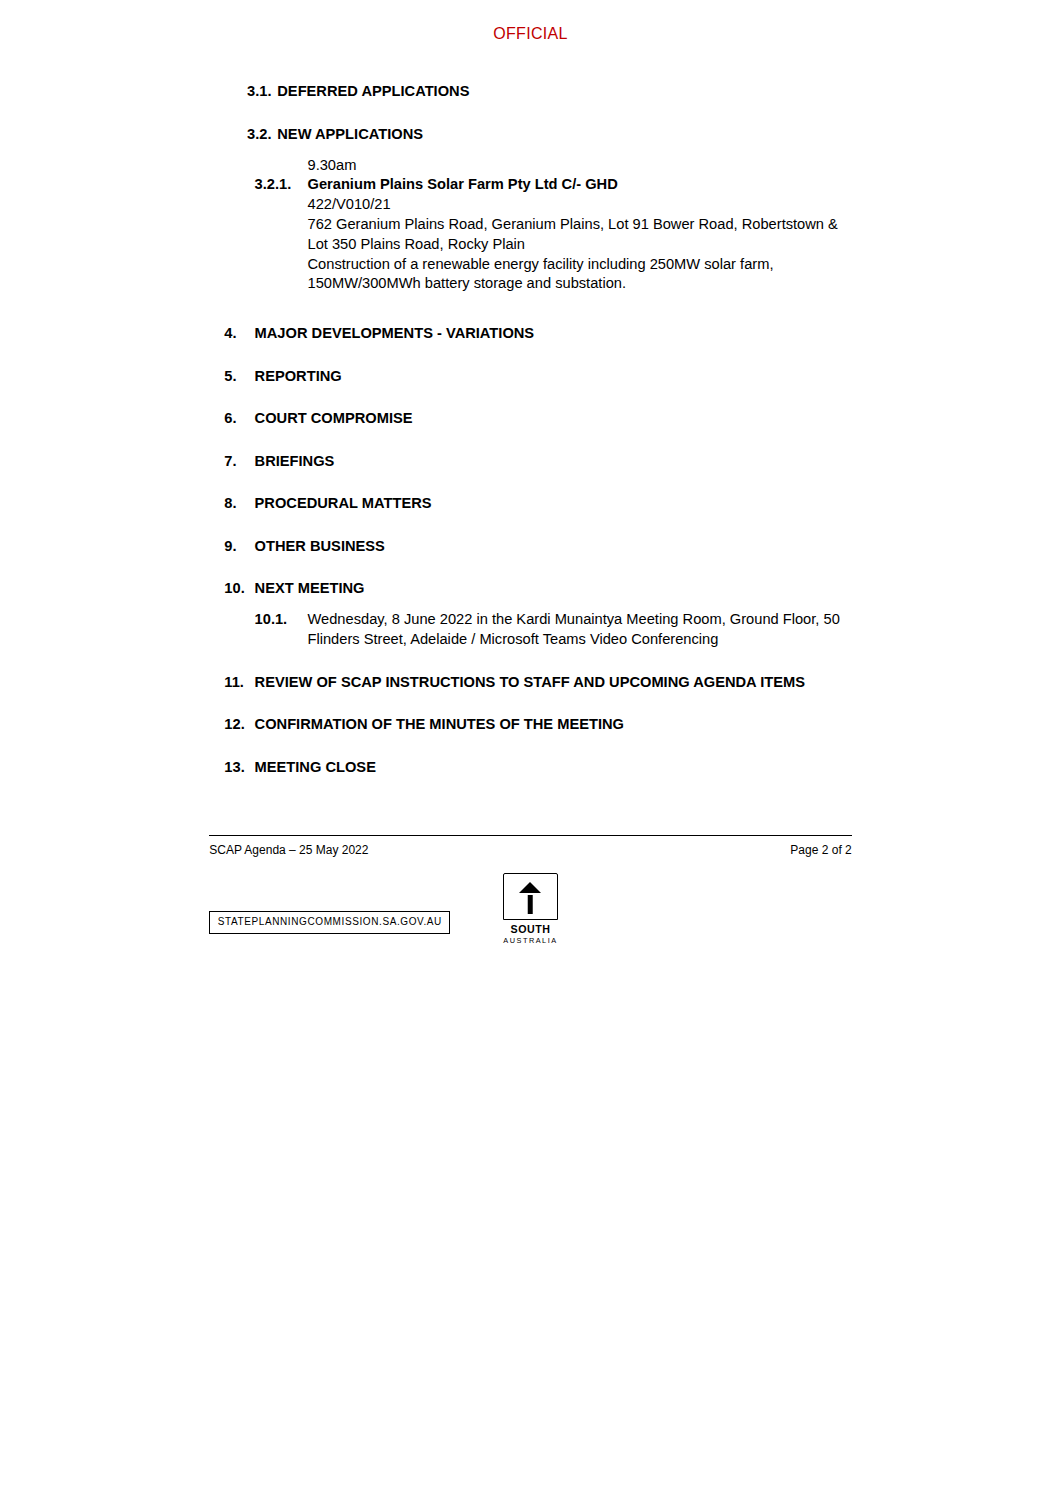OFFICIAL
3.1. DEFERRED APPLICATIONS
3.2. NEW APPLICATIONS
9.30am
3.2.1. Geranium Plains Solar Farm Pty Ltd C/- GHD
422/V010/21
762 Geranium Plains Road, Geranium Plains, Lot 91 Bower Road, Robertstown & Lot 350 Plains Road, Rocky Plain
Construction of a renewable energy facility including 250MW solar farm, 150MW/300MWh battery storage and substation.
4. MAJOR DEVELOPMENTS - VARIATIONS
5. REPORTING
6. COURT COMPROMISE
7. BRIEFINGS
8. PROCEDURAL MATTERS
9. OTHER BUSINESS
10. NEXT MEETING
10.1. Wednesday, 8 June 2022 in the Kardi Munaintya Meeting Room, Ground Floor, 50 Flinders Street, Adelaide / Microsoft Teams Video Conferencing
11. REVIEW OF SCAP INSTRUCTIONS TO STAFF AND UPCOMING AGENDA ITEMS
12. CONFIRMATION OF THE MINUTES OF THE MEETING
13. MEETING CLOSE
SCAP Agenda – 25 May 2022 Page 2 of 2
STATEPLANNINGCOMMISSION.SA.GOV.AU
SOUTH
AUSTRALIA